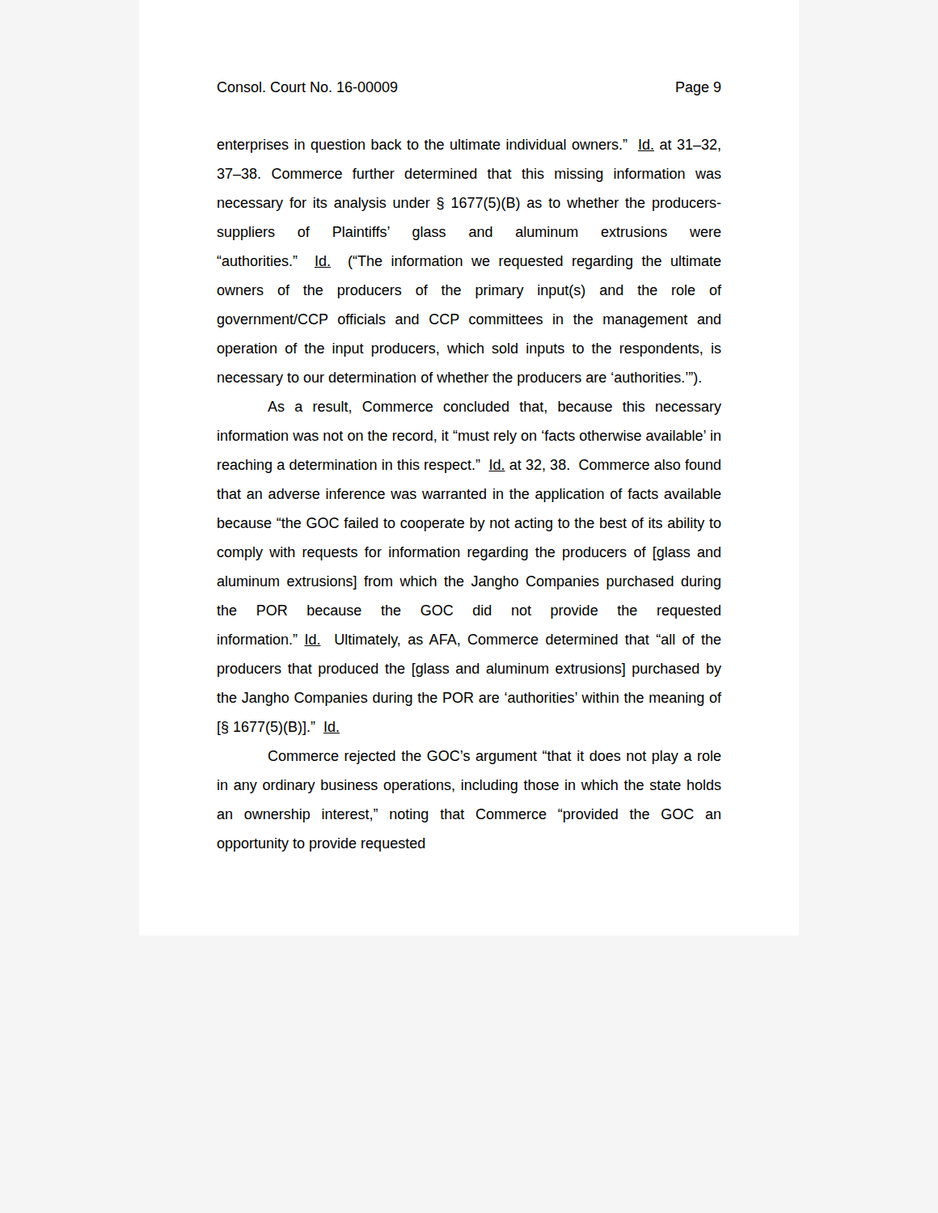Consol. Court No. 16-00009 Page 9
enterprises in question back to the ultimate individual owners.” Id. at 31–32, 37–38. Commerce further determined that this missing information was necessary for its analysis under § 1677(5)(B) as to whether the producers-suppliers of Plaintiffs’ glass and aluminum extrusions were “authorities.” Id. (“The information we requested regarding the ultimate owners of the producers of the primary input(s) and the role of government/CCP officials and CCP committees in the management and operation of the input producers, which sold inputs to the respondents, is necessary to our determination of whether the producers are ‘authorities.’”).
As a result, Commerce concluded that, because this necessary information was not on the record, it “must rely on ‘facts otherwise available’ in reaching a determination in this respect.” Id. at 32, 38. Commerce also found that an adverse inference was warranted in the application of facts available because “the GOC failed to cooperate by not acting to the best of its ability to comply with requests for information regarding the producers of [glass and aluminum extrusions] from which the Jangho Companies purchased during the POR because the GOC did not provide the requested information.” Id. Ultimately, as AFA, Commerce determined that “all of the producers that produced the [glass and aluminum extrusions] purchased by the Jangho Companies during the POR are ‘authorities’ within the meaning of [§ 1677(5)(B)].” Id.
Commerce rejected the GOC’s argument “that it does not play a role in any ordinary business operations, including those in which the state holds an ownership interest,” noting that Commerce “provided the GOC an opportunity to provide requested